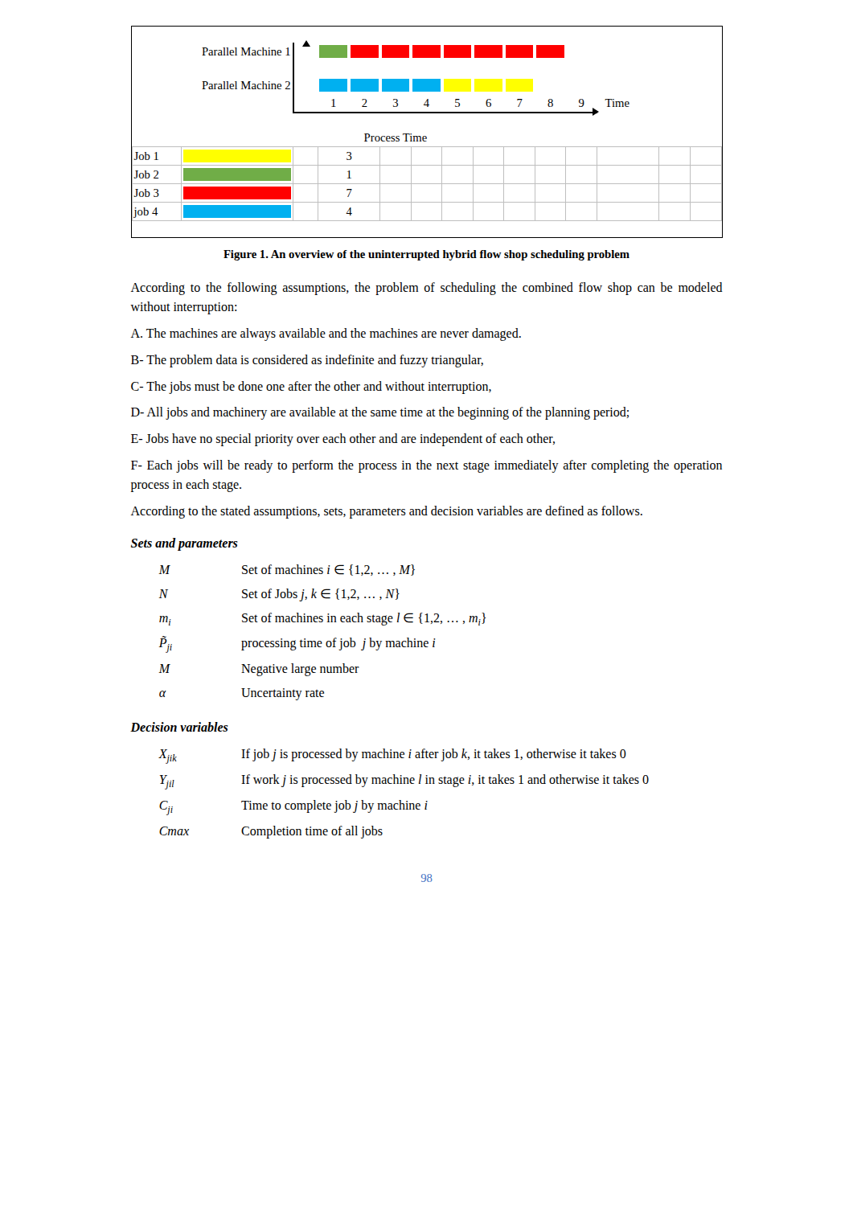| | Parallel Machine 1 | | | | | | | | | | | | | |
| | Parallel Machine 2 | | | | | | | | | | | | | |
| | | | 1 | 2 | 3 | 4 | 5 | 6 | 7 | 8 | 9 | Time | | |
| | | | Process Time | | | | | | | |
| Job 1 | | | 3 | | | | | | | | | | |
| Job 2 | | | 1 | | | | | | | | | | |
| Job 3 | | | 7 | | | | | | | | | | |
| job 4 | | | 4 | | | | | | | | | | |
Figure 1. An overview of the uninterrupted hybrid flow shop scheduling problem
According to the following assumptions, the problem of scheduling the combined flow shop can be modeled without interruption:
A. The machines are always available and the machines are never damaged.
B- The problem data is considered as indefinite and fuzzy triangular,
C- The jobs must be done one after the other and without interruption,
D- All jobs and machinery are available at the same time at the beginning of the planning period;
E- Jobs have no special priority over each other and are independent of each other,
F- Each jobs will be ready to perform the process in the next stage immediately after completing the operation process in each stage.
According to the stated assumptions, sets, parameters and decision variables are defined as follows.
Sets and parameters
| M | Set of machines i ∈ {1,2, … , M } |
| N | Set of Jobs j , k ∈ {1,2, … , N } |
| m i | Set of machines in each stage l ∈ {1,2, … , m i } |
| P̃ ji | processing time of job j by machine i |
| M | Negative large number |
| α | Uncertainty rate |
Decision variables
| X jik | If job j is processed by machine i after job k , it takes 1, otherwise it takes 0 |
| Y jil | If work j is processed by machine l in stage i , it takes 1 and otherwise it takes 0 |
| C ji | Time to complete job j by machine i |
| Cmax | Completion time of all jobs |
98